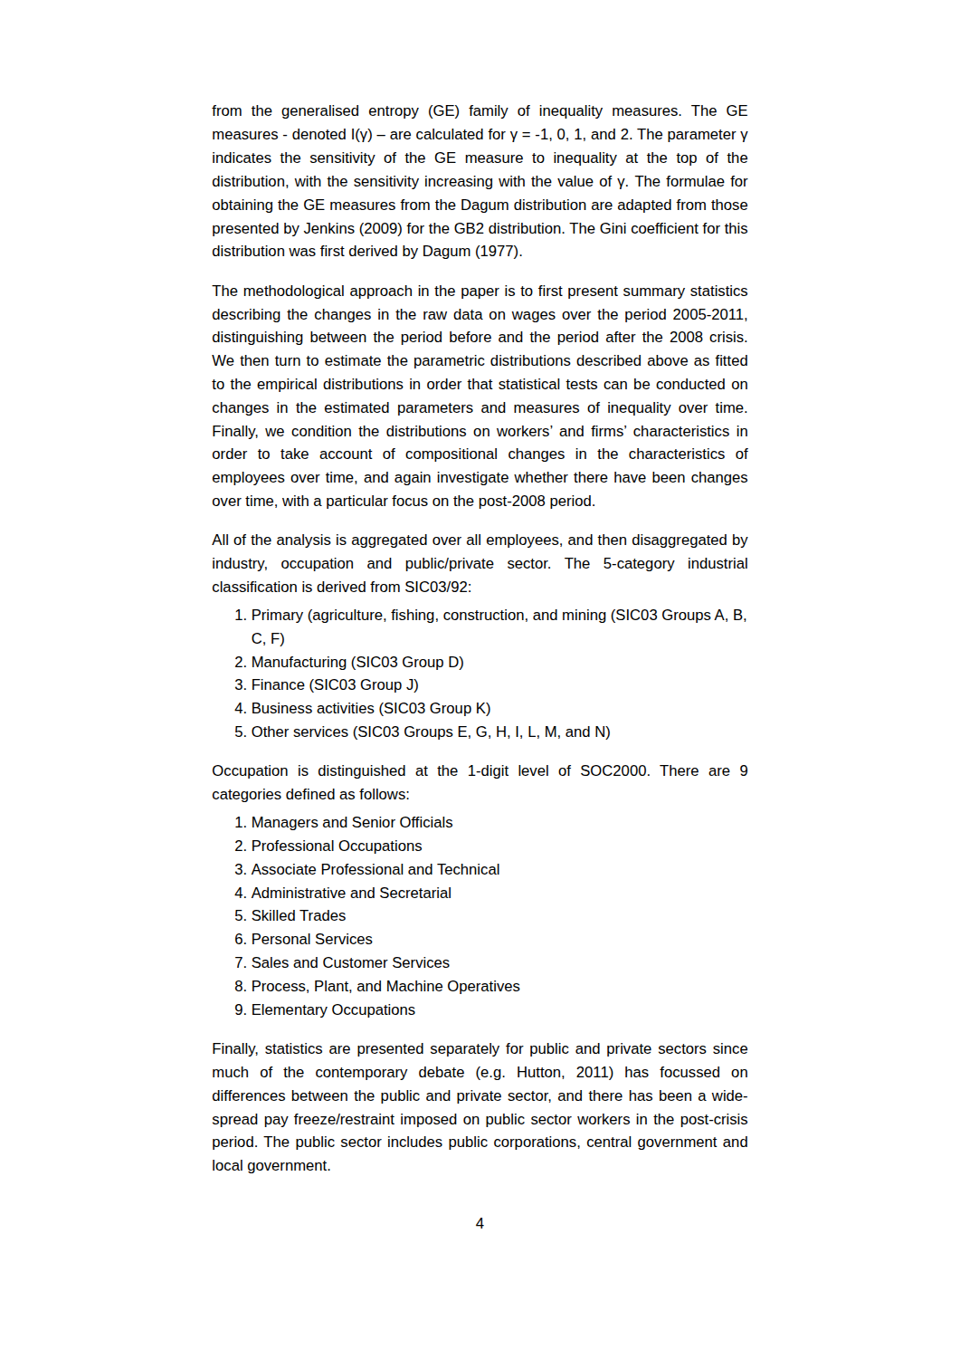from the generalised entropy (GE) family of inequality measures. The GE measures - denoted I(γ) – are calculated for γ = -1, 0, 1, and 2. The parameter γ indicates the sensitivity of the GE measure to inequality at the top of the distribution, with the sensitivity increasing with the value of γ. The formulae for obtaining the GE measures from the Dagum distribution are adapted from those presented by Jenkins (2009) for the GB2 distribution. The Gini coefficient for this distribution was first derived by Dagum (1977).
The methodological approach in the paper is to first present summary statistics describing the changes in the raw data on wages over the period 2005-2011, distinguishing between the period before and the period after the 2008 crisis. We then turn to estimate the parametric distributions described above as fitted to the empirical distributions in order that statistical tests can be conducted on changes in the estimated parameters and measures of inequality over time. Finally, we condition the distributions on workers’ and firms’ characteristics in order to take account of compositional changes in the characteristics of employees over time, and again investigate whether there have been changes over time, with a particular focus on the post-2008 period.
All of the analysis is aggregated over all employees, and then disaggregated by industry, occupation and public/private sector. The 5-category industrial classification is derived from SIC03/92:
Primary (agriculture, fishing, construction, and mining (SIC03 Groups A, B, C, F)
Manufacturing (SIC03 Group D)
Finance (SIC03 Group J)
Business activities (SIC03 Group K)
Other services (SIC03 Groups E, G, H, I, L, M, and N)
Occupation is distinguished at the 1-digit level of SOC2000. There are 9 categories defined as follows:
Managers and Senior Officials
Professional Occupations
Associate Professional and Technical
Administrative and Secretarial
Skilled Trades
Personal Services
Sales and Customer Services
Process, Plant, and Machine Operatives
Elementary Occupations
Finally, statistics are presented separately for public and private sectors since much of the contemporary debate (e.g. Hutton, 2011) has focussed on differences between the public and private sector, and there has been a wide-spread pay freeze/restraint imposed on public sector workers in the post-crisis period. The public sector includes public corporations, central government and local government.
4